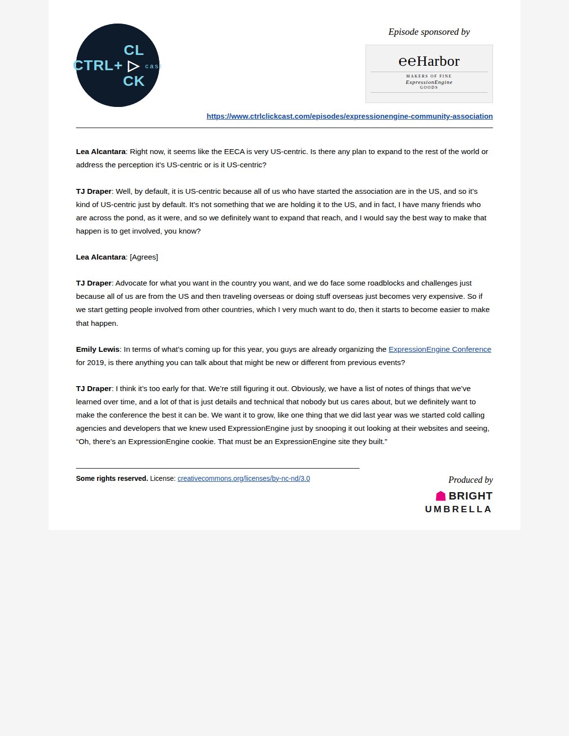Episode sponsored by
℮℮Harbor
MAKERS OF FINE
ExpressionEngine
GOODS
CTRL+ CL▷CK cast
https://www.ctrlclickcast.com/episodes/expressionengine-community-association
Lea Alcantara: Right now, it seems like the EECA is very US-centric. Is there any plan to expand to the rest of the world or address the perception it’s US-centric or is it US-centric?
TJ Draper: Well, by default, it is US-centric because all of us who have started the association are in the US, and so it’s kind of US-centric just by default. It’s not something that we are holding it to the US, and in fact, I have many friends who are across the pond, as it were, and so we definitely want to expand that reach, and I would say the best way to make that happen is to get involved, you know?
Lea Alcantara: [Agrees]
TJ Draper: Advocate for what you want in the country you want, and we do face some roadblocks and challenges just because all of us are from the US and then traveling overseas or doing stuff overseas just becomes very expensive. So if we start getting people involved from other countries, which I very much want to do, then it starts to become easier to make that happen.
Emily Lewis: In terms of what’s coming up for this year, you guys are already organizing the ExpressionEngine Conference for 2019, is there anything you can talk about that might be new or different from previous events?
TJ Draper: I think it’s too early for that. We’re still figuring it out. Obviously, we have a list of notes of things that we’ve learned over time, and a lot of that is just details and technical that nobody but us cares about, but we definitely want to make the conference the best it can be. We want it to grow, like one thing that we did last year was we started cold calling agencies and developers that we knew used ExpressionEngine just by snooping it out looking at their websites and seeing, “Oh, there’s an ExpressionEngine cookie. That must be an ExpressionEngine site they built.”
Some rights reserved. License: creativecommons.org/licenses/by-nc-nd/3.0
Produced by
☗BRIGHT
UMBRELLA